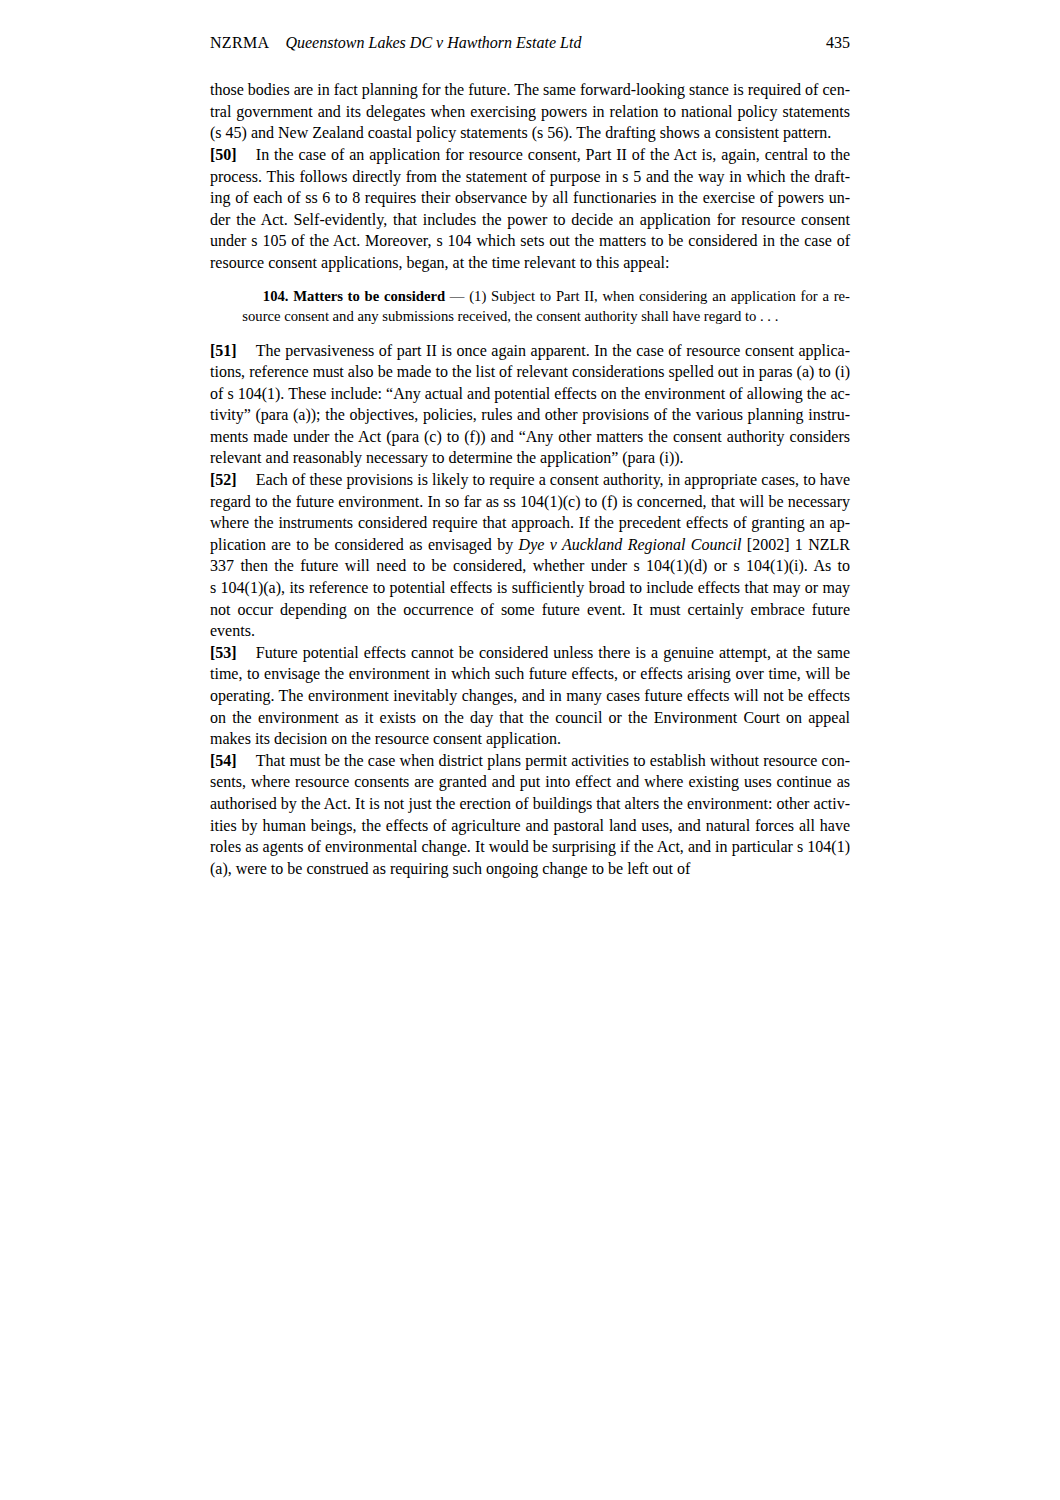NZRMA Queenstown Lakes DC v Hawthorn Estate Ltd 435
those bodies are in fact planning for the future. The same forward-looking stance is required of central government and its delegates when exercising powers in relation to national policy statements (s 45) and New Zealand coastal policy statements (s 56). The drafting shows a consistent pattern.
[50] In the case of an application for resource consent, Part II of the Act is, again, central to the process. This follows directly from the statement of purpose in s 5 and the way in which the drafting of each of ss 6 to 8 requires their observance by all functionaries in the exercise of powers under the Act. Self-evidently, that includes the power to decide an application for resource consent under s 105 of the Act. Moreover, s 104 which sets out the matters to be considered in the case of resource consent applications, began, at the time relevant to this appeal:
104. Matters to be considerd — (1) Subject to Part II, when considering an application for a resource consent and any submissions received, the consent authority shall have regard to . . .
[51] The pervasiveness of part II is once again apparent. In the case of resource consent applications, reference must also be made to the list of relevant considerations spelled out in paras (a) to (i) of s 104(1). These include: “Any actual and potential effects on the environment of allowing the activity” (para (a)); the objectives, policies, rules and other provisions of the various planning instruments made under the Act (para (c) to (f)) and “Any other matters the consent authority considers relevant and reasonably necessary to determine the application” (para (i)).
[52] Each of these provisions is likely to require a consent authority, in appropriate cases, to have regard to the future environment. In so far as ss 104(1)(c) to (f) is concerned, that will be necessary where the instruments considered require that approach. If the precedent effects of granting an application are to be considered as envisaged by Dye v Auckland Regional Council [2002] 1 NZLR 337 then the future will need to be considered, whether under s 104(1)(d) or s 104(1)(i). As to s 104(1)(a), its reference to potential effects is sufficiently broad to include effects that may or may not occur depending on the occurrence of some future event. It must certainly embrace future events.
[53] Future potential effects cannot be considered unless there is a genuine attempt, at the same time, to envisage the environment in which such future effects, or effects arising over time, will be operating. The environment inevitably changes, and in many cases future effects will not be effects on the environment as it exists on the day that the council or the Environment Court on appeal makes its decision on the resource consent application.
[54] That must be the case when district plans permit activities to establish without resource consents, where resource consents are granted and put into effect and where existing uses continue as authorised by the Act. It is not just the erection of buildings that alters the environment: other activities by human beings, the effects of agriculture and pastoral land uses, and natural forces all have roles as agents of environmental change. It would be surprising if the Act, and in particular s 104(1)(a), were to be construed as requiring such ongoing change to be left out of